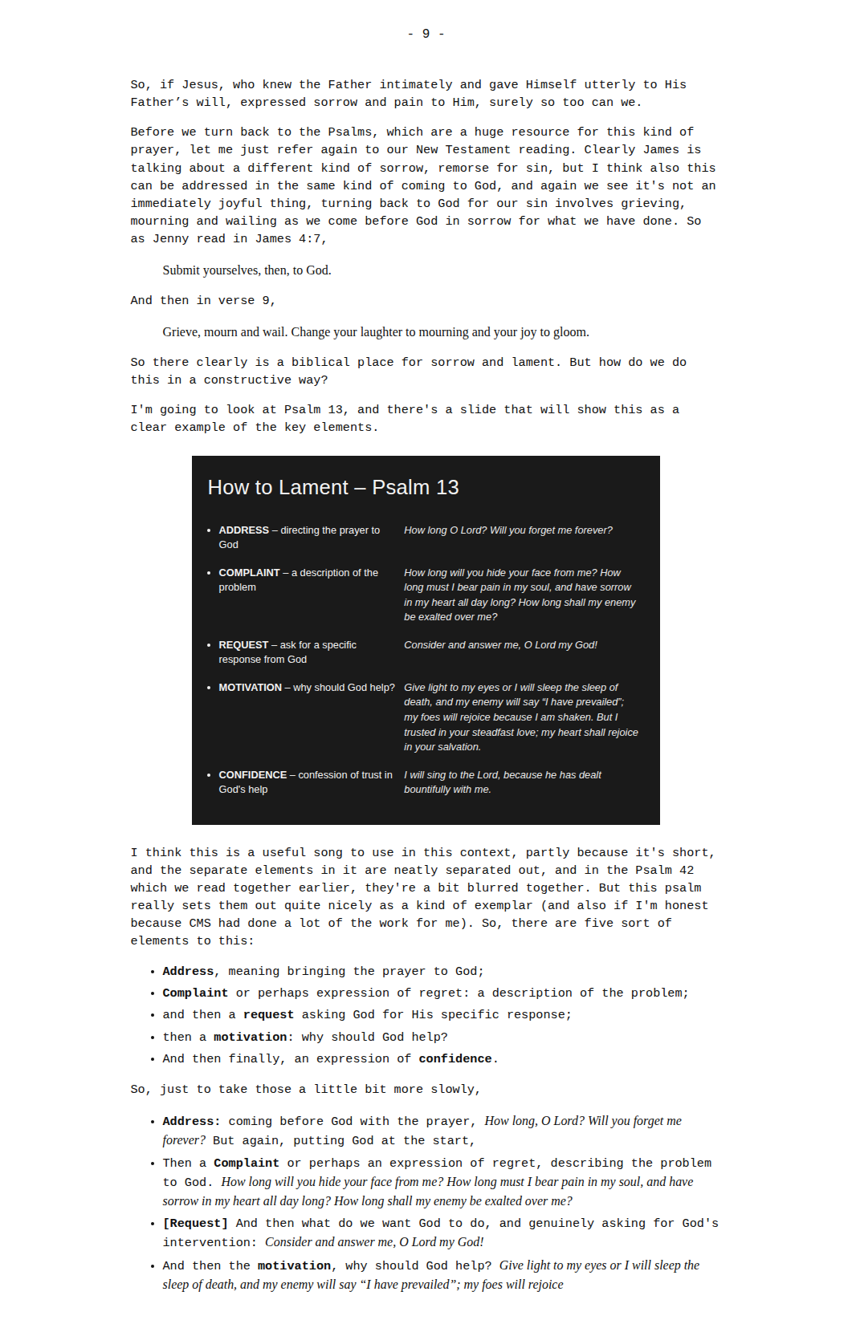- 9 -
So, if Jesus, who knew the Father intimately and gave Himself utterly to His Father’s will, expressed sorrow and pain to Him, surely so too can we.
Before we turn back to the Psalms, which are a huge resource for this kind of prayer, let me just refer again to our New Testament reading. Clearly James is talking about a different kind of sorrow, remorse for sin, but I think also this can be addressed in the same kind of coming to God, and again we see it's not an immediately joyful thing, turning back to God for our sin involves grieving, mourning and wailing as we come before God in sorrow for what we have done. So as Jenny read in James 4:7,
Submit yourselves, then, to God.
And then in verse 9,
Grieve, mourn and wail. Change your laughter to mourning and your joy to gloom.
So there clearly is a biblical place for sorrow and lament. But how do we do this in a constructive way?
I'm going to look at Psalm 13, and there's a slide that will show this as a clear example of the key elements.
How to Lament – Psalm 13
| ADDRESS – directing the prayer to God | How long O Lord? Will you forget me forever? |
| COMPLAINT – a description of the problem | How long will you hide your face from me? How long must I bear pain in my soul, and have sorrow in my heart all day long? How long shall my enemy be exalted over me? |
| REQUEST – ask for a specific response from God | Consider and answer me, O Lord my God! |
| MOTIVATION – why should God help? | Give light to my eyes or I will sleep the sleep of death, and my enemy will say “I have prevailed”; my foes will rejoice because I am shaken. But I trusted in your steadfast love; my heart shall rejoice in your salvation. |
| CONFIDENCE – confession of trust in God's help | I will sing to the Lord, because he has dealt bountifully with me. |
I think this is a useful song to use in this context, partly because it's short, and the separate elements in it are neatly separated out, and in the Psalm 42 which we read together earlier, they're a bit blurred together. But this psalm really sets them out quite nicely as a kind of exemplar (and also if I'm honest because CMS had done a lot of the work for me). So, there are five sort of elements to this:
Address, meaning bringing the prayer to God;
Complaint or perhaps expression of regret: a description of the problem;
and then a request asking God for His specific response;
then a motivation: why should God help?
And then finally, an expression of confidence.
So, just to take those a little bit more slowly,
Address: coming before God with the prayer, How long, O Lord? Will you forget me forever? But again, putting God at the start,
Then a Complaint or perhaps an expression of regret, describing the problem to God. How long will you hide your face from me? How long must I bear pain in my soul, and have sorrow in my heart all day long? How long shall my enemy be exalted over me?
[Request] And then what do we want God to do, and genuinely asking for God's intervention: Consider and answer me, O Lord my God!
And then the motivation, why should God help? Give light to my eyes or I will sleep the sleep of death, and my enemy will say “I have prevailed”; my foes will rejoice